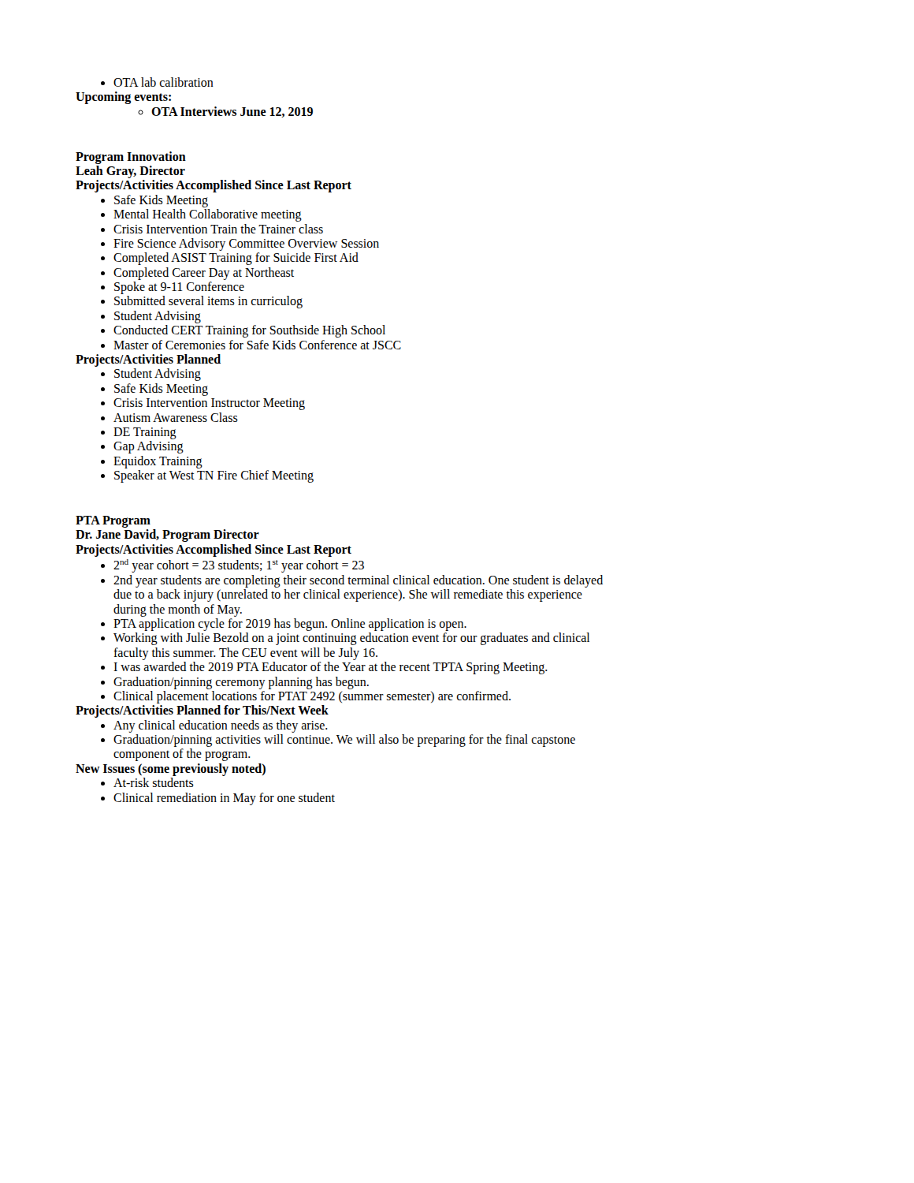OTA lab calibration
Upcoming events:
OTA Interviews June 12, 2019
Program Innovation
Leah Gray, Director
Projects/Activities Accomplished Since Last Report
Safe Kids Meeting
Mental Health Collaborative meeting
Crisis Intervention Train the Trainer class
Fire Science Advisory Committee Overview Session
Completed ASIST Training for Suicide First Aid
Completed Career Day at Northeast
Spoke at 9-11 Conference
Submitted several items in curriculog
Student Advising
Conducted CERT Training for Southside High School
Master of Ceremonies for Safe Kids Conference at JSCC
Projects/Activities Planned
Student Advising
Safe Kids Meeting
Crisis Intervention Instructor Meeting
Autism Awareness Class
DE Training
Gap Advising
Equidox Training
Speaker at West TN Fire Chief Meeting
PTA Program
Dr. Jane David, Program Director
Projects/Activities Accomplished Since Last Report
2nd year cohort = 23 students; 1st year cohort = 23
2nd year students are completing their second terminal clinical education. One student is delayed due to a back injury (unrelated to her clinical experience). She will remediate this experience during the month of May.
PTA application cycle for 2019 has begun. Online application is open.
Working with Julie Bezold on a joint continuing education event for our graduates and clinical faculty this summer. The CEU event will be July 16.
I was awarded the 2019 PTA Educator of the Year at the recent TPTA Spring Meeting.
Graduation/pinning ceremony planning has begun.
Clinical placement locations for PTAT 2492 (summer semester) are confirmed.
Projects/Activities Planned for This/Next Week
Any clinical education needs as they arise.
Graduation/pinning activities will continue. We will also be preparing for the final capstone component of the program.
New Issues (some previously noted)
At-risk students
Clinical remediation in May for one student